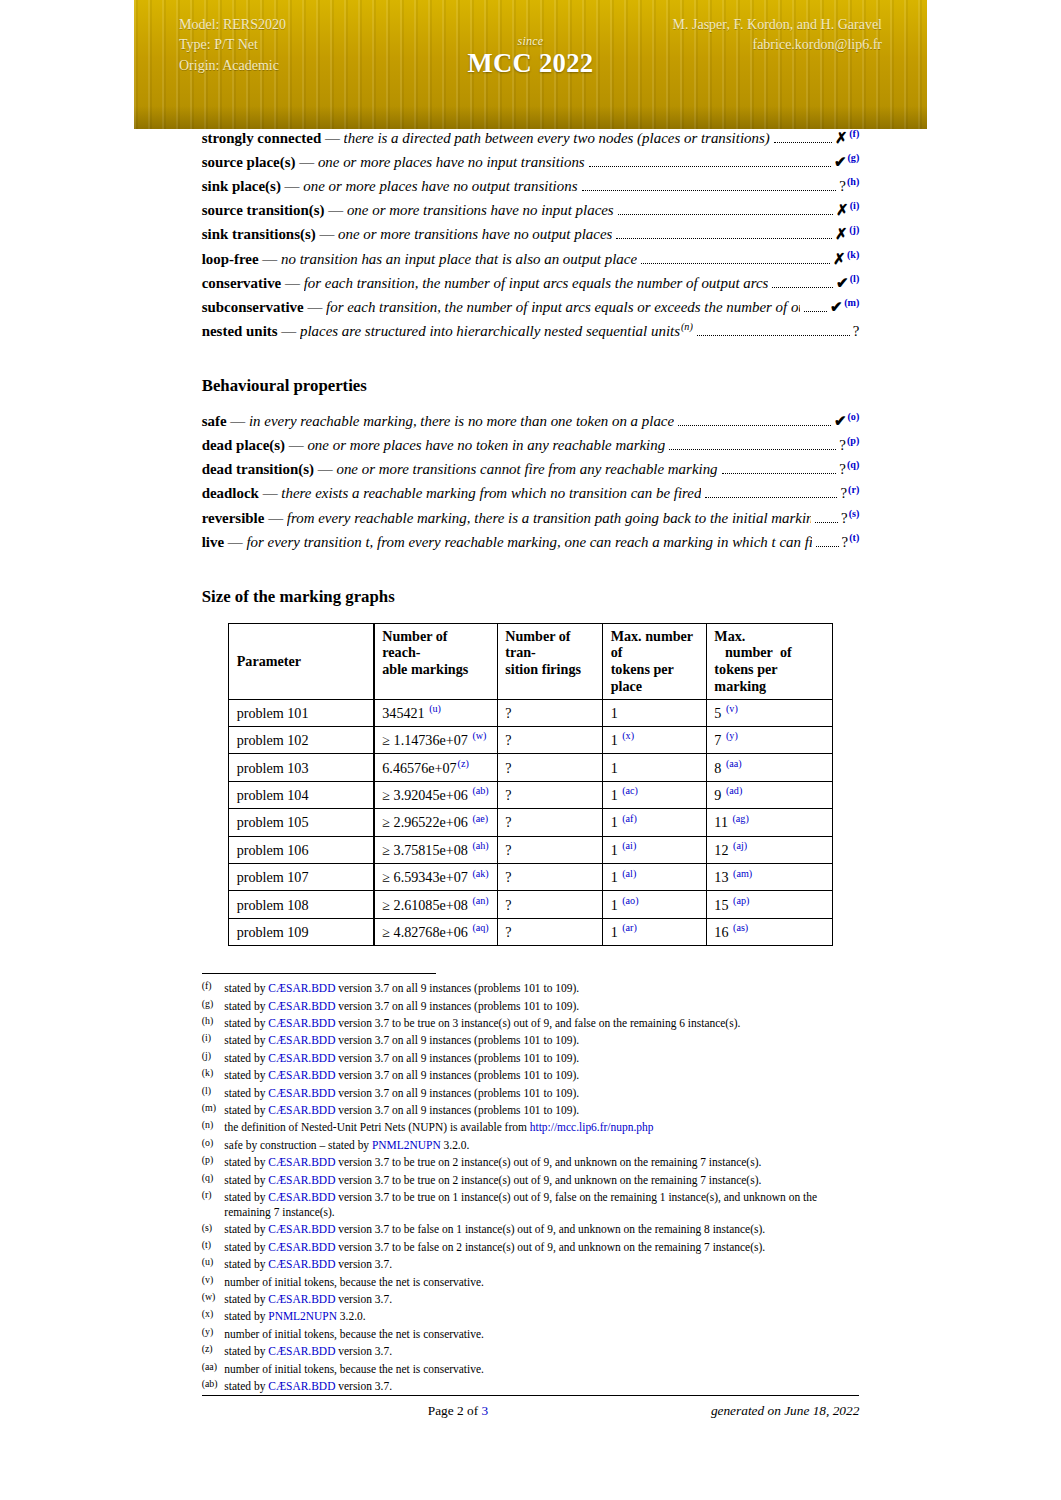Model: RERS2020
Type: P/T Net
Origin: Academic
M. Jasper, F. Kordon, and H. Garavel
fabrice.kordon@lip6.fr
since
MCC 2022
strongly connected — there is a directed path between every two nodes (places or transitions) ✗(f)
source place(s) — one or more places have no input transitions ✔(g)
sink place(s) — one or more places have no output transitions ?(h)
source transition(s) — one or more transitions have no input places ✗(i)
sink transitions(s) — one or more transitions have no output places ✗(j)
loop-free — no transition has an input place that is also an output place ✗(k)
conservative — for each transition, the number of input arcs equals the number of output arcs ✔(l)
subconservative — for each transition, the number of input arcs equals or exceeds the number of output arcs ✔(m)
nested units — places are structured into hierarchically nested sequential units(n) ?
Behavioural properties
safe — in every reachable marking, there is no more than one token on a place ✔(o)
dead place(s) — one or more places have no token in any reachable marking ?(p)
dead transition(s) — one or more transitions cannot fire from any reachable marking ?(q)
deadlock — there exists a reachable marking from which no transition can be fired ?(r)
reversible — from every reachable marking, there is a transition path going back to the initial marking ?(s)
live — for every transition t, from every reachable marking, one can reach a marking in which t can fire ?(t)
Size of the marking graphs
| Parameter | Number of reach- able markings | Number of tran- sition firings | Max. number of tokens per place | Max. number of tokens per marking |
| --- | --- | --- | --- | --- |
| problem 101 | 345421 (u) | ? | 1 | 5 (v) |
| problem 102 | ≥ 1.14736e+07 (w) | ? | 1 (x) | 7 (y) |
| problem 103 | 6.46576e+07 (z) | ? | 1 | 8 (aa) |
| problem 104 | ≥ 3.92045e+06 (ab) | ? | 1 (ac) | 9 (ad) |
| problem 105 | ≥ 2.96522e+06 (ae) | ? | 1 (af) | 11 (ag) |
| problem 106 | ≥ 3.75815e+08 (ah) | ? | 1 (ai) | 12 (aj) |
| problem 107 | ≥ 6.59343e+07 (ak) | ? | 1 (al) | 13 (am) |
| problem 108 | ≥ 2.61085e+08 (an) | ? | 1 (ao) | 15 (ap) |
| problem 109 | ≥ 4.82768e+06 (aq) | ? | 1 (ar) | 16 (as) |
(f) stated by CÆSAR.BDD version 3.7 on all 9 instances (problems 101 to 109).
(g) stated by CÆSAR.BDD version 3.7 on all 9 instances (problems 101 to 109).
(h) stated by CÆSAR.BDD version 3.7 to be true on 3 instance(s) out of 9, and false on the remaining 6 instance(s).
(i) stated by CÆSAR.BDD version 3.7 on all 9 instances (problems 101 to 109).
(j) stated by CÆSAR.BDD version 3.7 on all 9 instances (problems 101 to 109).
(k) stated by CÆSAR.BDD version 3.7 on all 9 instances (problems 101 to 109).
(l) stated by CÆSAR.BDD version 3.7 on all 9 instances (problems 101 to 109).
(m) stated by CÆSAR.BDD version 3.7 on all 9 instances (problems 101 to 109).
(n) the definition of Nested-Unit Petri Nets (NUPN) is available from http://mcc.lip6.fr/nupn.php
(o) safe by construction – stated by PNML2NUPN 3.2.0.
(p) stated by CÆSAR.BDD version 3.7 to be true on 2 instance(s) out of 9, and unknown on the remaining 7 instance(s).
(q) stated by CÆSAR.BDD version 3.7 to be true on 2 instance(s) out of 9, and unknown on the remaining 7 instance(s).
(r) stated by CÆSAR.BDD version 3.7 to be true on 1 instance(s) out of 9, false on the remaining 1 instance(s), and unknown on the remaining 7 instance(s).
(s) stated by CÆSAR.BDD version 3.7 to be false on 1 instance(s) out of 9, and unknown on the remaining 8 instance(s).
(t) stated by CÆSAR.BDD version 3.7 to be false on 2 instance(s) out of 9, and unknown on the remaining 7 instance(s).
(u) stated by CÆSAR.BDD version 3.7.
(v) number of initial tokens, because the net is conservative.
(w) stated by CÆSAR.BDD version 3.7.
(x) stated by PNML2NUPN 3.2.0.
(y) number of initial tokens, because the net is conservative.
(z) stated by CÆSAR.BDD version 3.7.
(aa) number of initial tokens, because the net is conservative.
(ab) stated by CÆSAR.BDD version 3.7.
Page 2 of 3
generated on June 18, 2022